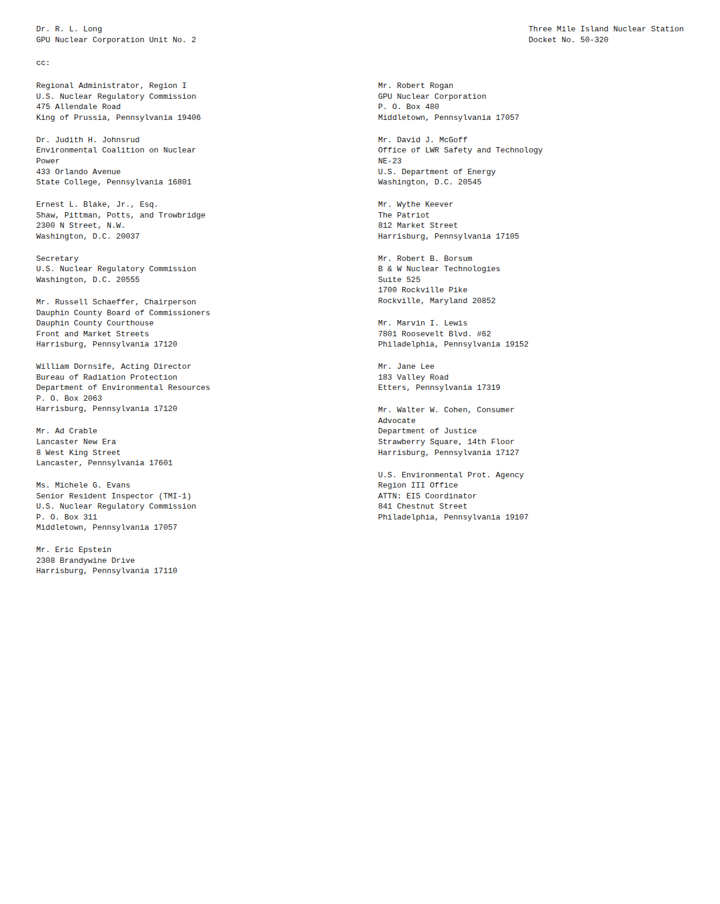Dr. R. L. Long GPU Nuclear Corporation Unit No. 2
Three Mile Island Nuclear Station Docket No. 50-320
cc:
Regional Administrator, Region I U.S. Nuclear Regulatory Commission 475 Allendale Road King of Prussia, Pennsylvania 19406
Dr. Judith H. Johnsrud Environmental Coalition on Nuclear Power 433 Orlando Avenue State College, Pennsylvania 16801
Ernest L. Blake, Jr., Esq. Shaw, Pittman, Potts, and Trowbridge 2300 N Street, N.W. Washington, D.C. 20037
Secretary U.S. Nuclear Regulatory Commission Washington, D.C. 20555
Mr. Russell Schaeffer, Chairperson Dauphin County Board of Commissioners Dauphin County Courthouse Front and Market Streets Harrisburg, Pennsylvania 17120
William Dornsife, Acting Director Bureau of Radiation Protection Department of Environmental Resources P. O. Box 2063 Harrisburg, Pennsylvania 17120
Mr. Ad Crable Lancaster New Era 8 West King Street Lancaster, Pennsylvania 17601
Ms. Michele G. Evans Senior Resident Inspector (TMI-1) U.S. Nuclear Regulatory Commission P. O. Box 311 Middletown, Pennsylvania 17057
Mr. Eric Epstein 2308 Brandywine Drive Harrisburg, Pennsylvania 17110
Mr. Robert Rogan GPU Nuclear Corporation P. O. Box 480 Middletown, Pennsylvania 17057
Mr. David J. McGoff Office of LWR Safety and Technology NE-23 U.S. Department of Energy Washington, D.C. 20545
Mr. Wythe Keever The Patriot 812 Market Street Harrisburg, Pennsylvania 17105
Mr. Robert B. Borsum B & W Nuclear Technologies Suite 525 1700 Rockville Pike Rockville, Maryland 20852
Mr. Marvin I. Lewis 7801 Roosevelt Blvd. #62 Philadelphia, Pennsylvania 19152
Mr. Jane Lee 183 Valley Road Etters, Pennsylvania 17319
Mr. Walter W. Cohen, Consumer Advocate Department of Justice Strawberry Square, 14th Floor Harrisburg, Pennsylvania 17127
U.S. Environmental Prot. Agency Region III Office ATTN: EIS Coordinator 841 Chestnut Street Philadelphia, Pennsylvania 19107